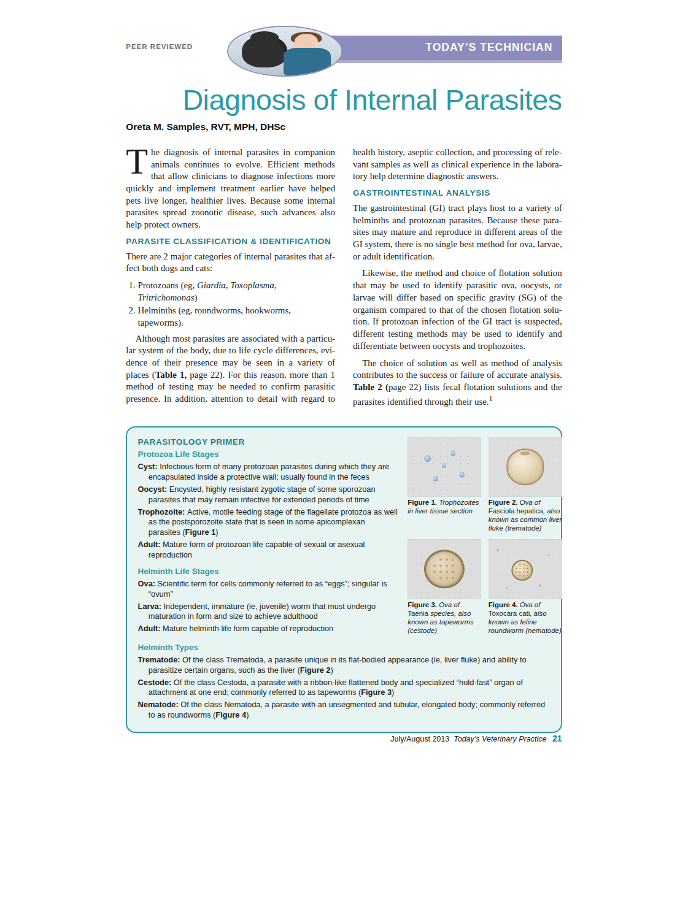PEER REVIEWED
TODAY’S TECHNICIAN
Diagnosis of Internal Parasites
Oreta M. Samples, RVT, MPH, DHSc
The diagnosis of internal parasites in companion animals continues to evolve. Efficient methods that allow clinicians to diagnose infections more quickly and implement treatment earlier have helped pets live longer, healthier lives. Because some internal parasites spread zoonotic disease, such advances also help protect owners.
PARASITE CLASSIFICATION & IDENTIFICATION
There are 2 major categories of internal parasites that affect both dogs and cats:
Protozoans (eg, Giardia, Toxoplasma, Tritrichomonas)
Helminths (eg, roundworms, hookworms, tapeworms).
Although most parasites are associated with a particular system of the body, due to life cycle differences, evidence of their presence may be seen in a variety of places (Table 1, page 22). For this reason, more than 1 method of testing may be needed to confirm parasitic presence. In addition, attention to detail with regard to health history, aseptic collection, and processing of relevant samples as well as clinical experience in the laboratory help determine diagnostic answers.
GASTROINTESTINAL ANALYSIS
The gastrointestinal (GI) tract plays host to a variety of helminths and protozoan parasites. Because these parasites may mature and reproduce in different areas of the GI system, there is no single best method for ova, larvae, or adult identification.
Likewise, the method and choice of flotation solution that may be used to identify parasitic ova, oocysts, or larvae will differ based on specific gravity (SG) of the organism compared to that of the chosen flotation solution. If protozoan infection of the GI tract is suspected, different testing methods may be used to identify and differentiate between oocysts and trophozoites.
The choice of solution as well as method of analysis contributes to the success or failure of accurate analysis. Table 2 (page 22) lists fecal flotation solutions and the parasites identified through their use.1
PARASITOLOGY PRIMER
Protozoa Life Stages
Cyst:
Infectious form of many protozoan parasites during which they are encapsulated inside a protective wall; usually found in the feces
Oocyst:
Encysted, highly resistant zygotic stage of some sporozoan parasites that may remain infective for extended periods of time
Trophozoite:
Active, motile feeding stage of the flagellate protozoa as well as the postsporozoite state that is seen in some apicomplexan parasites (Figure 1)
Adult:
Mature form of protozoan life capable of sexual or asexual reproduction
Helminth Life Stages
Ova:
Scientific term for cells commonly referred to as “eggs”; singular is “ovum”
Larva:
Independent, immature (ie, juvenile) worm that must undergo maturation in form and size to achieve adulthood
Adult:
Mature helminth life form capable of reproduction
Figure 1. Trophozoites in liver tissue section
Figure 2. Ova of Fasciola hepatica, also known as common liver fluke (trematode)
Figure 3. Ova of Taenia species, also known as tapeworms (cestode)
Figure 4. Ova of Toxocara cati, also known as feline roundworm (nematode)
Helminth Types
Trematode: Of the class Trematoda, a parasite unique in its flat-bodied appearance (ie, liver fluke) and ability to parasitize certain organs, such as the liver (Figure 2)
Cestode: Of the class Cestoda, a parasite with a ribbon-like flattened body and specialized “hold-fast” organ of attachment at one end; commonly referred to as tapeworms (Figure 3)
Nematode: Of the class Nematoda, a parasite with an unsegmented and tubular, elongated body; commonly referred to as roundworms (Figure 4)
July/August 2013 Today’s Veterinary Practice
21